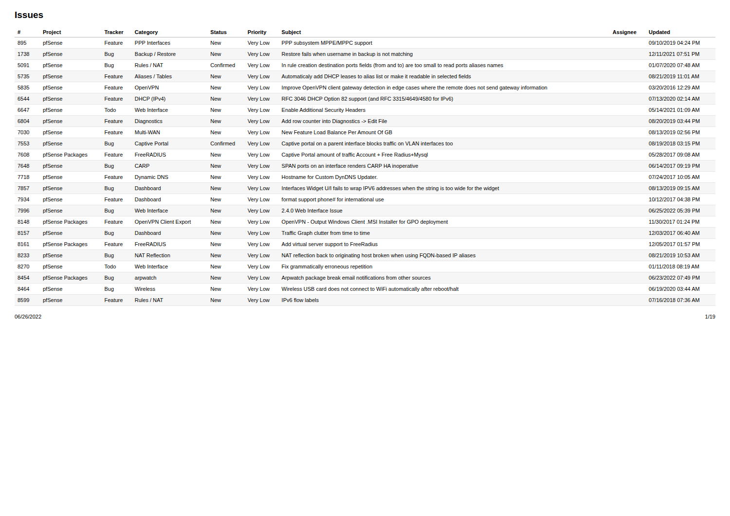Issues
| # | Project | Tracker | Category | Status | Priority | Subject | Assignee | Updated |
| --- | --- | --- | --- | --- | --- | --- | --- | --- |
| 895 | pfSense | Feature | PPP Interfaces | New | Very Low | PPP subsystem MPPE/MPPC support | | 09/10/2019 04:24 PM |
| 1738 | pfSense | Bug | Backup / Restore | New | Very Low | Restore fails when username in backup is not matching | | 12/11/2021 07:51 PM |
| 5091 | pfSense | Bug | Rules / NAT | Confirmed | Very Low | In rule creation destination ports fields (from and to) are too small to read ports aliases names | | 01/07/2020 07:48 AM |
| 5735 | pfSense | Feature | Aliases / Tables | New | Very Low | Automaticaly add DHCP leases to alias list or make it readable in selected fields | | 08/21/2019 11:01 AM |
| 5835 | pfSense | Feature | OpenVPN | New | Very Low | Improve OpenVPN client gateway detection in edge cases where the remote does not send gateway information | | 03/20/2016 12:29 AM |
| 6544 | pfSense | Feature | DHCP (IPv4) | New | Very Low | RFC 3046 DHCP Option 82 support (and RFC 3315/4649/4580 for IPv6) | | 07/13/2020 02:14 AM |
| 6647 | pfSense | Todo | Web Interface | New | Very Low | Enable Additional Security Headers | | 05/14/2021 01:09 AM |
| 6804 | pfSense | Feature | Diagnostics | New | Very Low | Add row counter into Diagnostics -> Edit File | | 08/20/2019 03:44 PM |
| 7030 | pfSense | Feature | Multi-WAN | New | Very Low | New Feature Load Balance Per Amount Of GB | | 08/13/2019 02:56 PM |
| 7553 | pfSense | Bug | Captive Portal | Confirmed | Very Low | Captive portal on a parent interface blocks traffic on VLAN interfaces too | | 08/19/2018 03:15 PM |
| 7608 | pfSense Packages | Feature | FreeRADIUS | New | Very Low | Captive Portal amount of traffic Account + Free Radius+Mysql | | 05/28/2017 09:08 AM |
| 7648 | pfSense | Bug | CARP | New | Very Low | SPAN ports on an interface renders CARP HA inoperative | | 06/14/2017 09:19 PM |
| 7718 | pfSense | Feature | Dynamic DNS | New | Very Low | Hostname for Custom DynDNS Updater. | | 07/24/2017 10:05 AM |
| 7857 | pfSense | Bug | Dashboard | New | Very Low | Interfaces Widget U/I fails to wrap IPV6 addresses when the string is too wide for the widget | | 08/13/2019 09:15 AM |
| 7934 | pfSense | Feature | Dashboard | New | Very Low | format support phone# for international use | | 10/12/2017 04:38 PM |
| 7996 | pfSense | Bug | Web Interface | New | Very Low | 2.4.0 Web Interface Issue | | 06/25/2022 05:39 PM |
| 8148 | pfSense Packages | Feature | OpenVPN Client Export | New | Very Low | OpenVPN - Output Windows Client .MSI Installer for GPO deployment | | 11/30/2017 01:24 PM |
| 8157 | pfSense | Bug | Dashboard | New | Very Low | Traffic Graph clutter from time to time | | 12/03/2017 06:40 AM |
| 8161 | pfSense Packages | Feature | FreeRADIUS | New | Very Low | Add virtual server support to FreeRadius | | 12/05/2017 01:57 PM |
| 8233 | pfSense | Bug | NAT Reflection | New | Very Low | NAT reflection back to originating host broken when using FQDN-based IP aliases | | 08/21/2019 10:53 AM |
| 8270 | pfSense | Todo | Web Interface | New | Very Low | Fix grammatically erroneous repetition | | 01/11/2018 08:19 AM |
| 8454 | pfSense Packages | Bug | arpwatch | New | Very Low | Arpwatch package break email notifications from other sources | | 06/23/2022 07:49 PM |
| 8464 | pfSense | Bug | Wireless | New | Very Low | Wireless USB card does not connect to WiFi automatically after reboot/halt | | 06/19/2020 03:44 AM |
| 8599 | pfSense | Feature | Rules / NAT | New | Very Low | IPv6 flow labels | | 07/16/2018 07:36 AM |
06/26/2022 1/19